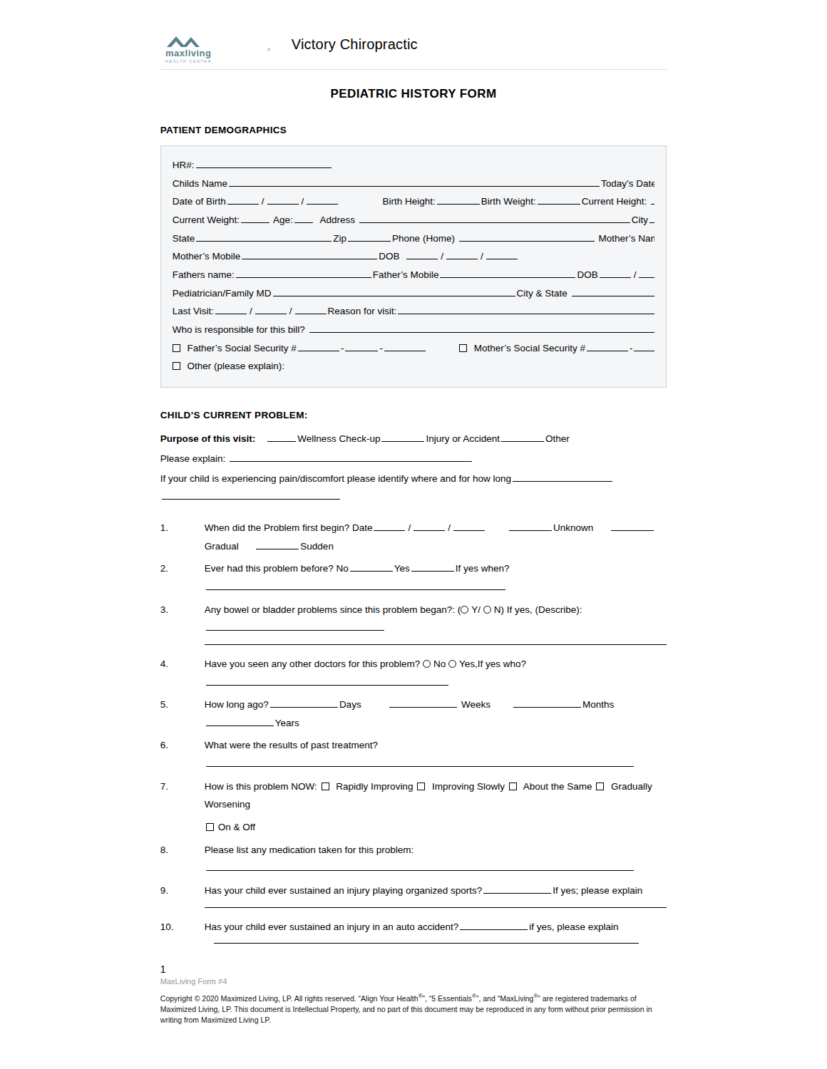maxliving ® HEALTH CENTER
Victory Chiropractic
PEDIATRIC HISTORY FORM
PATIENT DEMOGRAPHICS
HR#:
Childs Name Today’s Date / /
Date of Birth / / Birth Height: Birth Weight: Current Height:
Current Weight: Age: Address City
State Zip Phone (Home) Mother’s Name:
Mother’s Mobile DOB / /
Fathers name: Father’s Mobile DOB / /
Pediatrician/Family MD City & State
Last Visit: / /Reason for visit:
Who is responsible for this bill?
Father’s Social Security # - - Mother’s Social Security # - -
Other (please explain):
CHILD’S CURRENT PROBLEM:
Purpose of this visit: Wellness Check-up Injury or Accident Other
Please explain:
If your child is experiencing pain/discomfort please identify where and for how long
When did the Problem first begin? Date / / Unknown Gradual Sudden
Ever had this problem before? No Yes If yes when?
Any bowel or bladder problems since this problem began?: ( Y/ N) If yes, (Describe):
Have you seen any other doctors for this problem? No Yes,If yes who?
How long ago? Days Weeks Months Years
What were the results of past treatment?
How is this problem NOW: Rapidly Improving Improving Slowly About the Same Gradually Worsening On & Off
Please list any medication taken for this problem:
Has your child ever sustained an injury playing organized sports? If yes; please explain
Has your child ever sustained an injury in an auto accident? if yes, please explain
1
MaxLiving Form #4
Copyright © 2020 Maximized Living, LP. All rights reserved. “Align Your Health®”, “5 Essentials®”, and “MaxLiving®” are registered trademarks of Maximized Living, LP. This document is Intellectual Property, and no part of this document may be reproduced in any form without prior permission in writing from Maximized Living LP.